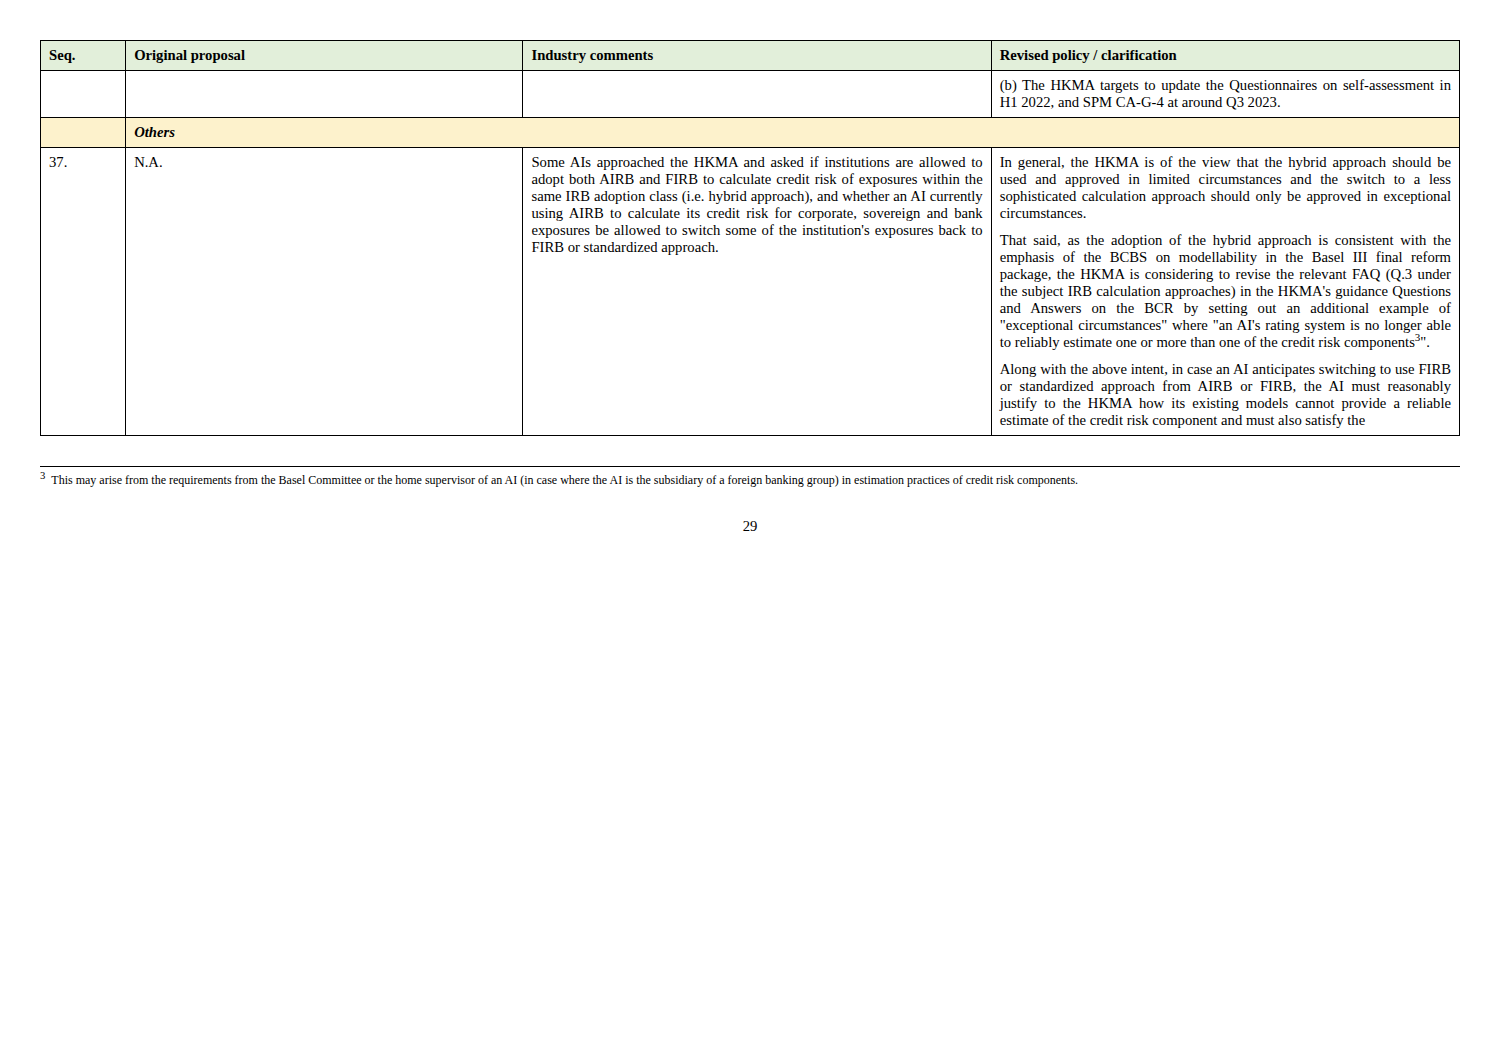| Seq. | Original proposal | Industry comments | Revised policy / clarification |
| --- | --- | --- | --- |
| | | | (b) The HKMA targets to update the Questionnaires on self-assessment in H1 2022, and SPM CA-G-4 at around Q3 2023. |
| | Others |
| 37. | N.A. | Some AIs approached the HKMA and asked if institutions are allowed to adopt both AIRB and FIRB to calculate credit risk of exposures within the same IRB adoption class (i.e. hybrid approach), and whether an AI currently using AIRB to calculate its credit risk for corporate, sovereign and bank exposures be allowed to switch some of the institution's exposures back to FIRB or standardized approach. | In general, the HKMA is of the view that the hybrid approach should be used and approved in limited circumstances and the switch to a less sophisticated calculation approach should only be approved in exceptional circumstances. That said, as the adoption of the hybrid approach is consistent with the emphasis of the BCBS on modellability in the Basel III final reform package, the HKMA is considering to revise the relevant FAQ (Q.3 under the subject IRB calculation approaches) in the HKMA's guidance Questions and Answers on the BCR by setting out an additional example of "exceptional circumstances" where "an AI's rating system is no longer able to reliably estimate one or more than one of the credit risk components 3 ". Along with the above intent, in case an AI anticipates switching to use FIRB or standardized approach from AIRB or FIRB, the AI must reasonably justify to the HKMA how its existing models cannot provide a reliable estimate of the credit risk component and must also satisfy the |
3 This may arise from the requirements from the Basel Committee or the home supervisor of an AI (in case where the AI is the subsidiary of a foreign banking group) in estimation practices of credit risk components.
29